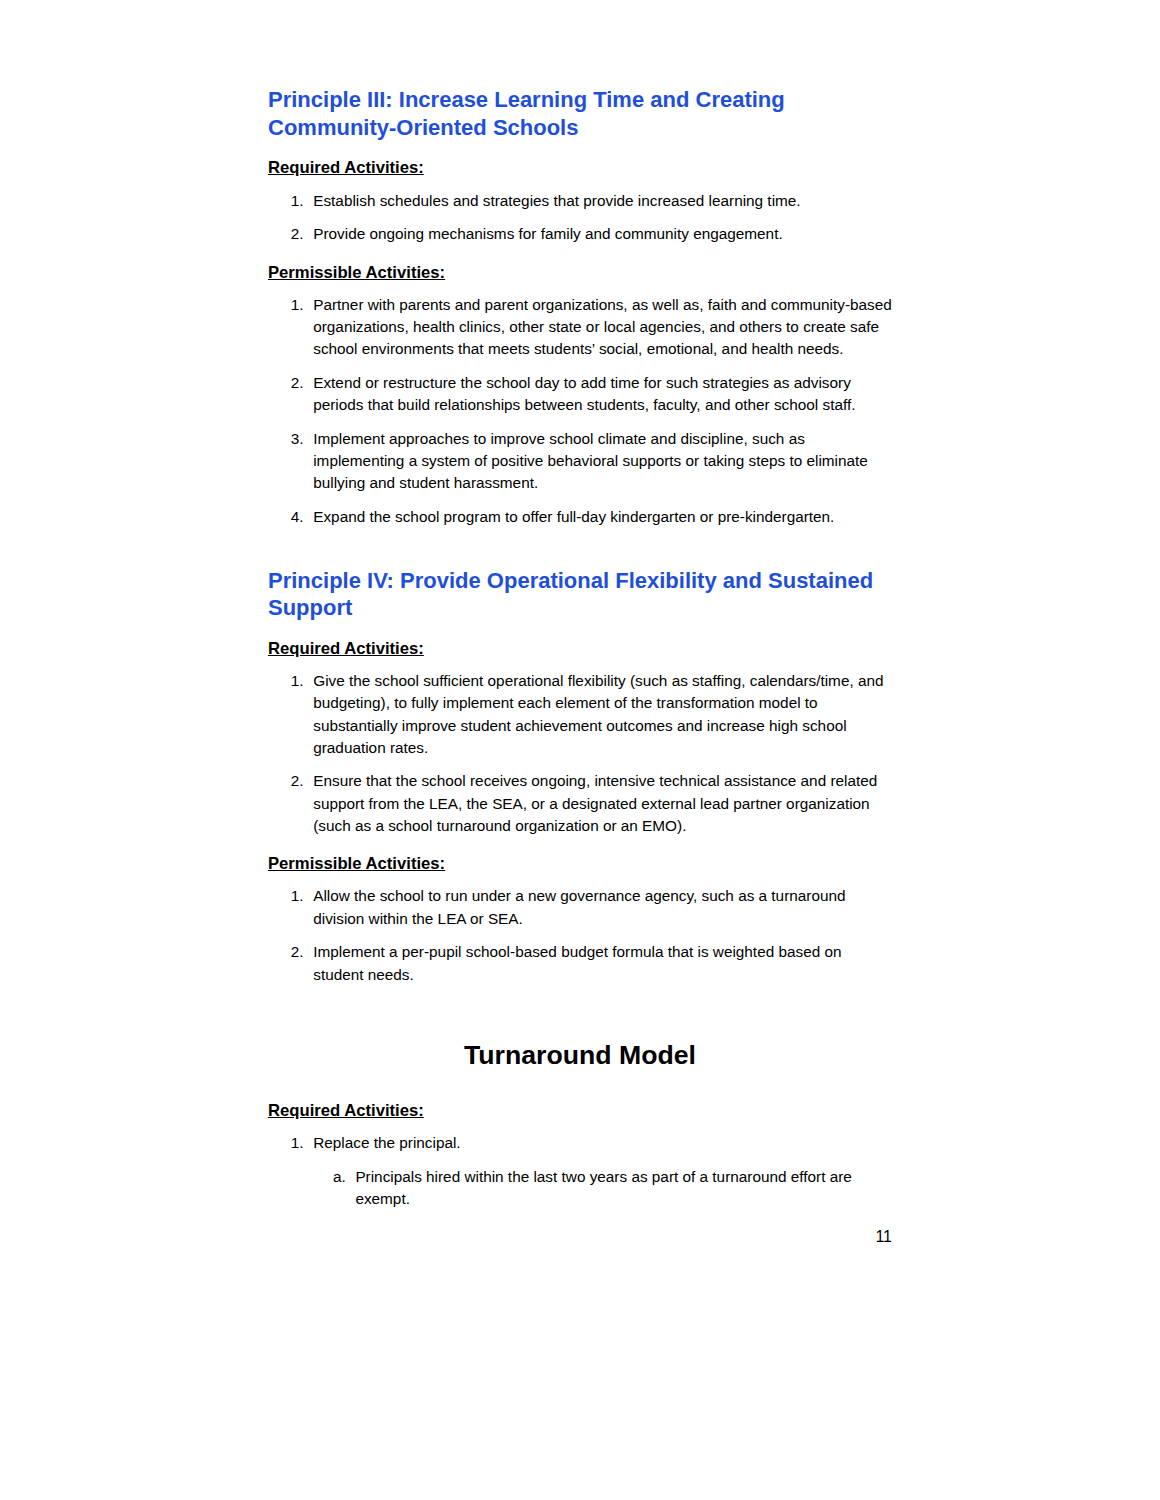Principle III: Increase Learning Time and Creating Community-Oriented Schools
Required Activities:
Establish schedules and strategies that provide increased learning time.
Provide ongoing mechanisms for family and community engagement.
Permissible Activities:
Partner with parents and parent organizations, as well as, faith and community-based organizations, health clinics, other state or local agencies, and others to create safe school environments that meets students’ social, emotional, and health needs.
Extend or restructure the school day to add time for such strategies as advisory periods that build relationships between students, faculty, and other school staff.
Implement approaches to improve school climate and discipline, such as implementing a system of positive behavioral supports or taking steps to eliminate bullying and student harassment.
Expand the school program to offer full-day kindergarten or pre-kindergarten.
Principle IV: Provide Operational Flexibility and Sustained Support
Required Activities:
Give the school sufficient operational flexibility (such as staffing, calendars/time, and budgeting), to fully implement each element of the transformation model to substantially improve student achievement outcomes and increase high school graduation rates.
Ensure that the school receives ongoing, intensive technical assistance and related support from the LEA, the SEA, or a designated external lead partner organization (such as a school turnaround organization or an EMO).
Permissible Activities:
Allow the school to run under a new governance agency, such as a turnaround division within the LEA or SEA.
Implement a per-pupil school-based budget formula that is weighted based on student needs.
Turnaround Model
Required Activities:
Replace the principal.
Principals hired within the last two years as part of a turnaround effort are exempt.
11